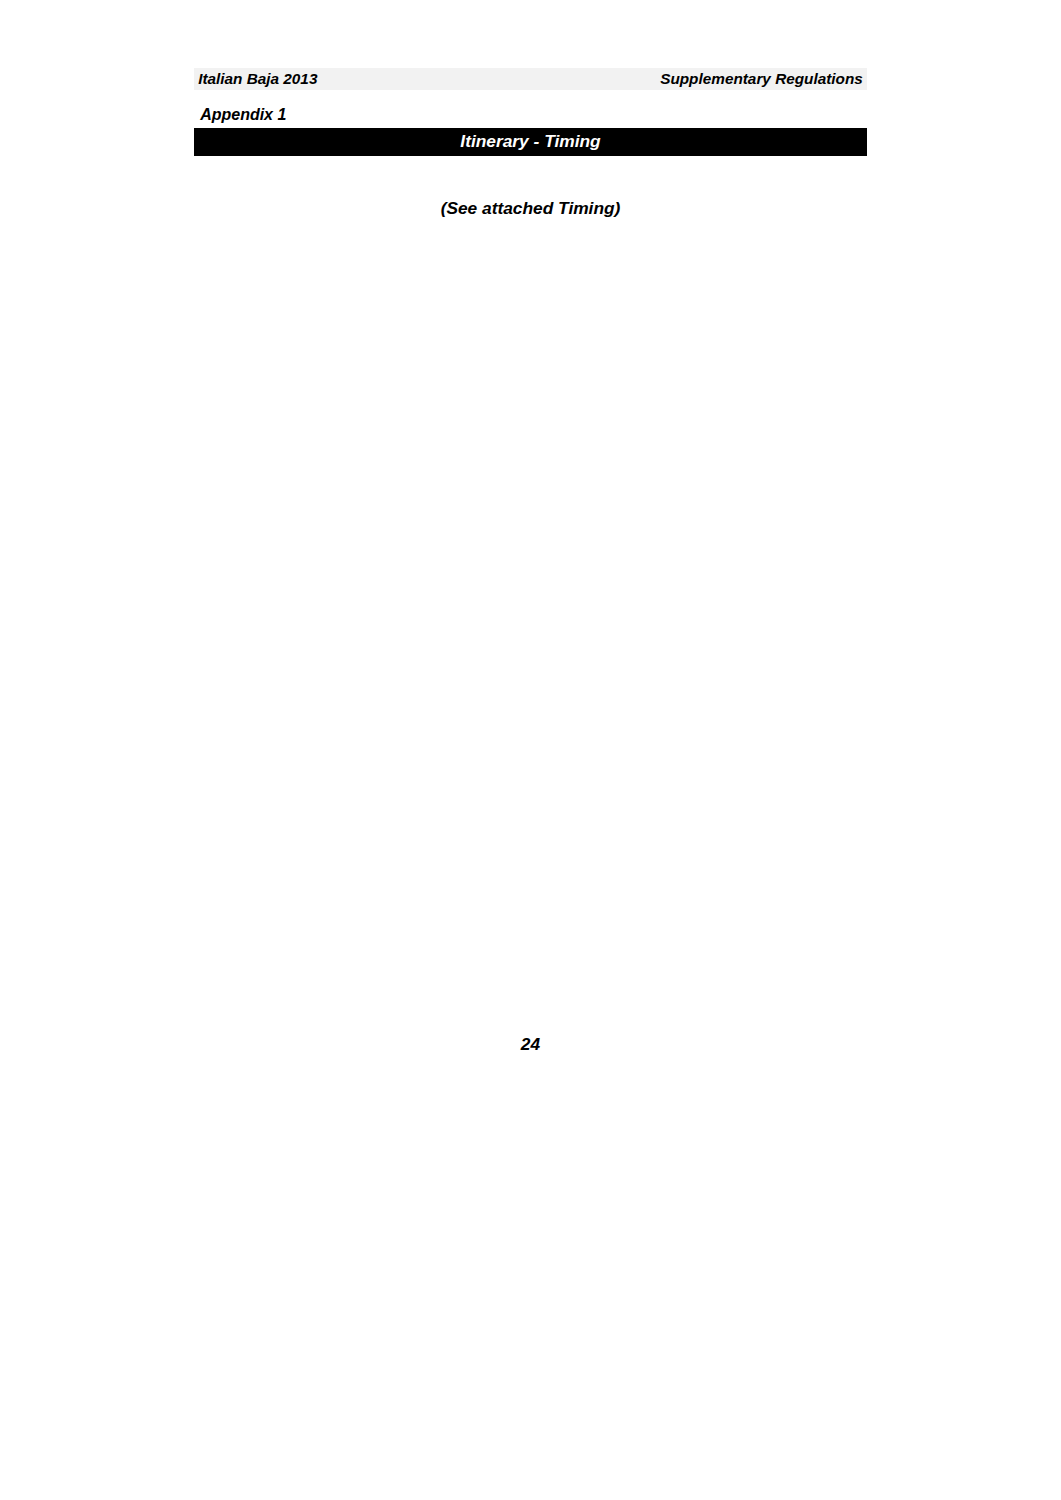Italian Baja 2013 Supplementary Regulations
Appendix 1
Itinerary - Timing
(See attached Timing)
24